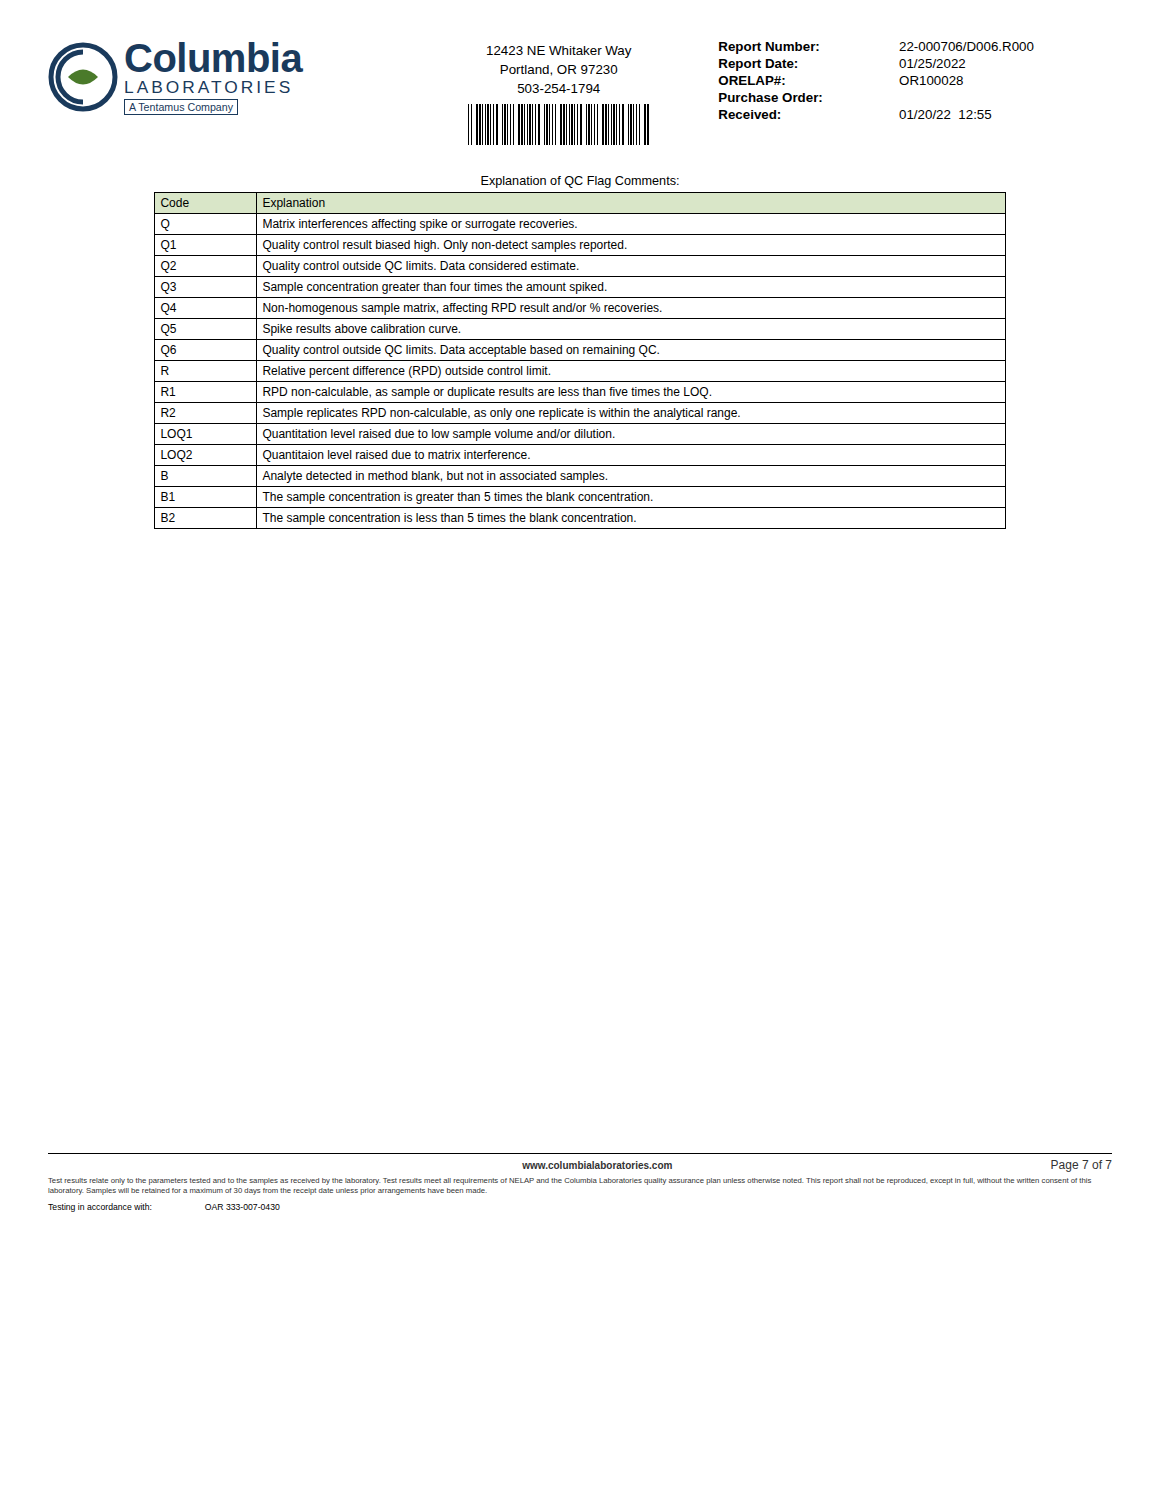Columbia
LABORATORIES
A Tentamus Company
12423 NE Whitaker Way
Portland, OR 97230
503-254-1794
| Report Number: | 22-000706/D006.R000 |
| Report Date: | 01/25/2022 |
| ORELAP#: | OR100028 |
| Purchase Order: | |
| Received: | 01/20/22 12:55 |
Explanation of QC Flag Comments:
| Code | Explanation |
| --- | --- |
| Q | Matrix interferences affecting spike or surrogate recoveries. |
| Q1 | Quality control result biased high. Only non-detect samples reported. |
| Q2 | Quality control outside QC limits. Data considered estimate. |
| Q3 | Sample concentration greater than four times the amount spiked. |
| Q4 | Non-homogenous sample matrix, affecting RPD result and/or % recoveries. |
| Q5 | Spike results above calibration curve. |
| Q6 | Quality control outside QC limits. Data acceptable based on remaining QC. |
| R | Relative percent difference (RPD) outside control limit. |
| R1 | RPD non-calculable, as sample or duplicate results are less than five times the LOQ. |
| R2 | Sample replicates RPD non-calculable, as only one replicate is within the analytical range. |
| LOQ1 | Quantitation level raised due to low sample volume and/or dilution. |
| LOQ2 | Quantitaion level raised due to matrix interference. |
| B | Analyte detected in method blank, but not in associated samples. |
| B1 | The sample concentration is greater than 5 times the blank concentration. |
| B2 | The sample concentration is less than 5 times the blank concentration. |
www.columbialaboratories.com
Page 7 of 7
Test results relate only to the parameters tested and to the samples as received by the laboratory. Test results meet all requirements of NELAP and the Columbia Laboratories quality assurance plan unless otherwise noted. This report shall not be reproduced, except in full, without the written consent of this laboratory. Samples will be retained for a maximum of 30 days from the receipt date unless prior arrangements have been made.
Testing in accordance with: OAR 333-007-0430